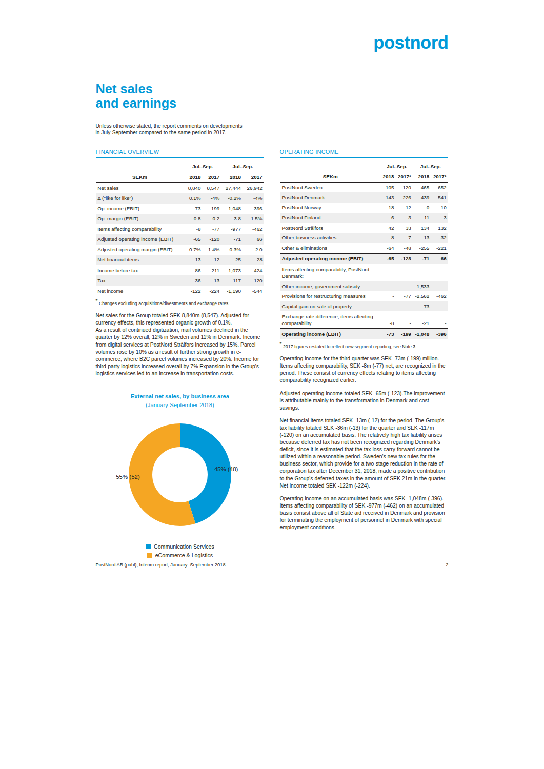postnord
Net sales
and earnings
Unless otherwise stated, the report comments on developments in July-September compared to the same period in 2017.
FINANCIAL OVERVIEW
| | Jul.-Sep. | Jul.-Sep. |
| --- | --- | --- |
| SEKm | 2018 | 2017 | 2018 | 2017 |
| Net sales | 8,840 | 8,547 | 27,444 | 26,942 |
| Δ ("like for like") | 0.1% | -4% | -0.2% | -4% |
| Op. income (EBIT) | -73 | -199 | -1,048 | -396 |
| Op. margin (EBIT) | -0.8 | -0.2 | -3.8 | -1.5% |
| Items affecting comparability | -8 | -77 | -977 | -462 |
| Adjusted operating income (EBIT) | -65 | -120 | -71 | 66 |
| Adjusted operating margin (EBIT) | -0.7% | -1.4% | -0.3% | 2.0 |
| Net financial items | -13 | -12 | -25 | -28 |
| Income before tax | -86 | -211 | -1,073 | -424 |
| Tax | -36 | -13 | -117 | -120 |
| Net income | -122 | -224 | -1,190 | -544 |
* Changes excluding acquisitions/divestments and exchange rates.
Net sales for the Group totaled SEK 8,840m (8,547). Adjusted for currency effects, this represented organic growth of 0.1%.
As a result of continued digitization, mail volumes declined in the quarter by 12% overall, 12% in Sweden and 11% in Denmark. Income from digital services at PostNord Strålfors increased by 15%. Parcel volumes rose by 10% as a result of further strong growth in e-commerce, where B2C parcel volumes increased by 20%. Income for third-party logistics increased overall by 7% Expansion in the Group's logistics services led to an increase in transportation costs.
External net sales, by business area
(January-September 2018)
55% (52)
45% (48)
Communication Services
eCommerce & Logistics
OPERATING INCOME
| | Jul.-Sep. | Jul.-Sep. |
| --- | --- | --- |
| SEKm | 2018 | 2017* | 2018 | 2017* |
| PostNord Sweden | 105 | 120 | 465 | 652 |
| PostNord Denmark | -143 | -226 | -439 | -541 |
| PostNord Norway | -18 | -12 | 0 | 10 |
| PostNord Finland | 6 | 3 | 11 | 3 |
| PostNord Strålfors | 42 | 33 | 134 | 132 |
| Other business activities | 8 | 7 | 13 | 32 |
| Other & eliminations | -64 | -48 | -255 | -221 |
| Adjusted operating income (EBIT) | -65 | -123 | -71 | 66 |
| Items affecting comparability, PostNord Denmark: | | | | |
| Other income, government subsidy | - | - | 1,533 | - |
| Provisions for restructuring measures | - | -77 | -2,562 | -462 |
| Capital gain on sale of property | - | - | 73 | - |
| Exchange rate difference, items affecting comparability | -8 | - | -21 | - |
| Operating income (EBIT) | -73 | -199 | -1,048 | -396 |
* 2017 figures restated to reflect new segment reporting, see Note 3.
Operating income for the third quarter was SEK -73m (-199) million. Items affecting comparability, SEK -8m (-77) net, are recognized in the period. These consist of currency effects relating to items affecting comparability recognized earlier.
Adjusted operating income totaled SEK -65m (-123).The improvement is attributable mainly to the transformation in Denmark and cost savings.
Net financial items totaled SEK -13m (-12) for the period. The Group's tax liability totaled SEK -36m (-13) for the quarter and SEK -117m (-120) on an accumulated basis. The relatively high tax liability arises because deferred tax has not been recognized regarding Denmark's deficit, since it is estimated that the tax loss carry-forward cannot be utilized within a reasonable period. Sweden's new tax rules for the business sector, which provide for a two-stage reduction in the rate of corporation tax after December 31, 2018, made a positive contribution to the Group's deferred taxes in the amount of SEK 21m in the quarter. Net income totaled SEK -122m (-224).
Operating income on an accumulated basis was SEK -1,048m (-396). Items affecting comparability of SEK -977m (-462) on an accumulated basis consist above all of State aid received in Denmark and provision for terminating the employment of personnel in Denmark with special employment conditions.
PostNord AB (publ), Interim report, January–September 2018
2